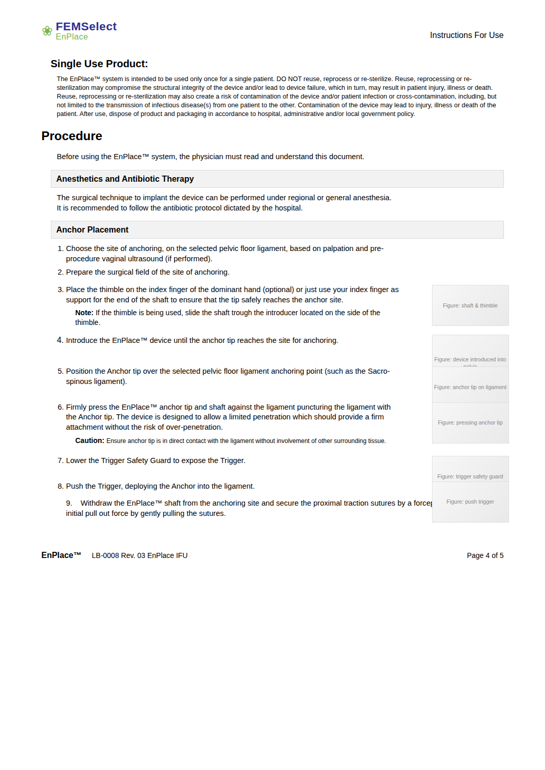❀
FEMSelect
EnPlace
Instructions For Use
Single Use Product:
The EnPlace™ system is intended to be used only once for a single patient. DO NOT reuse, reprocess or re-sterilize. Reuse, reprocessing or re-sterilization may compromise the structural integrity of the device and/or lead to device failure, which in turn, may result in patient injury, illness or death. Reuse, reprocessing or re-sterilization may also create a risk of contamination of the device and/or patient infection or cross-contamination, including, but not limited to the transmission of infectious disease(s) from one patient to the other. Contamination of the device may lead to injury, illness or death of the patient. After use, dispose of product and packaging in accordance to hospital, administrative and/or local government policy.
Procedure
Before using the EnPlace™ system, the physician must read and understand this document.
Anesthetics and Antibiotic Therapy
The surgical technique to implant the device can be performed under regional or general anesthesia.
It is recommended to follow the antibiotic protocol dictated by the hospital.
Anchor Placement
Choose the site of anchoring, on the selected pelvic floor ligament, based on palpation and pre-procedure vaginal ultrasound (if performed).
Prepare the surgical field of the site of anchoring.
Place the thimble on the index finger of the dominant hand (optional) or just use your index finger as support for the end of the shaft to ensure that the tip safely reaches the anchor site.
Note: If the thimble is being used, slide the shaft trough the introducer located on the side of the thimble.
Figure: shaft & thimble
Introduce the EnPlace™ device until the anchor tip reaches the site for anchoring.
Figure: device introduced into pelvis
Position the Anchor tip over the selected pelvic floor ligament anchoring point (such as the Sacro-spinous ligament).
Figure: anchor tip on ligament
Firmly press the EnPlace™ anchor tip and shaft against the ligament puncturing the ligament with the Anchor tip. The device is designed to allow a limited penetration which should provide a firm attachment without the risk of over-penetration.
Caution: Ensure anchor tip is in direct contact with the ligament without involvement of other surrounding tissue.
Figure: pressing anchor tip
Lower the Trigger Safety Guard to expose the Trigger.
Figure: trigger safety guard
Push the Trigger, deploying the Anchor into the ligament.
Figure: push trigger
9. Withdraw the EnPlace™ shaft from the anchoring site and secure the proximal traction sutures by a forceps. Then verify the initial pull out force by gently pulling the sutures.
EnPlace™
LB-0008 Rev. 03 EnPlace IFU
Page 4 of 5